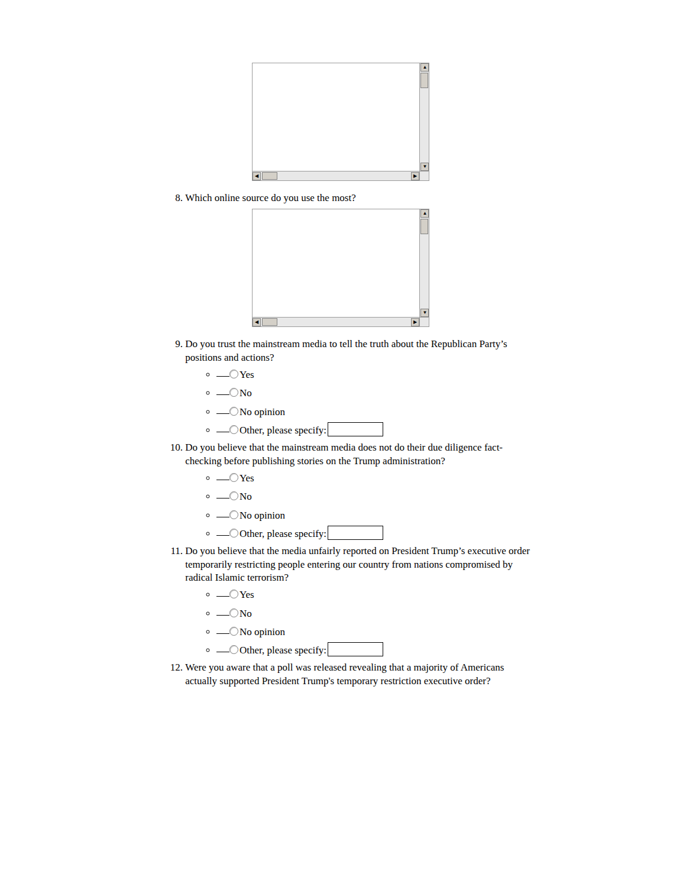▲
▼
◀
▶
Which online source do you use the most?
▲
▼
◀
▶
Do you trust the mainstream media to tell the truth about the Republican Party’s positions and actions?
Yes
No
No opinion
Other, please specify:
Do you believe that the mainstream media does not do their due diligence fact-checking before publishing stories on the Trump administration?
Yes
No
No opinion
Other, please specify:
Do you believe that the media unfairly reported on President Trump’s executive order temporarily restricting people entering our country from nations compromised by radical Islamic terrorism?
Yes
No
No opinion
Other, please specify:
Were you aware that a poll was released revealing that a majority of Americans actually supported President Trump's temporary restriction executive order?